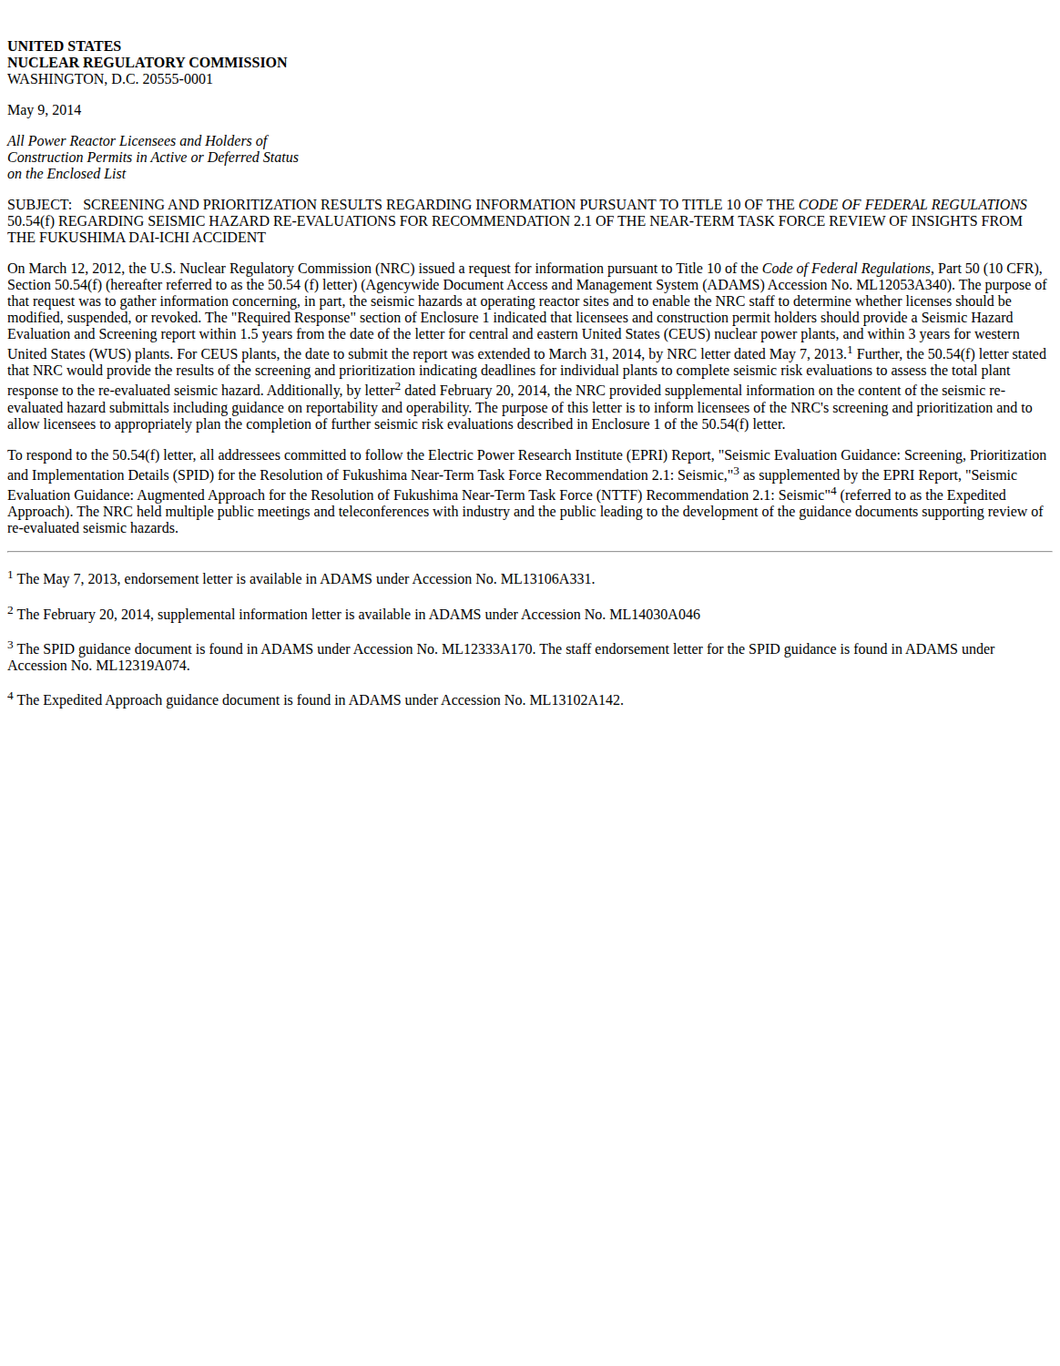UNITED STATES
NUCLEAR REGULATORY COMMISSION
WASHINGTON, D.C. 20555-0001
May 9, 2014
All Power Reactor Licensees and Holders of
Construction Permits in Active or Deferred Status
on the Enclosed List
SUBJECT: SCREENING AND PRIORITIZATION RESULTS REGARDING INFORMATION PURSUANT TO TITLE 10 OF THE CODE OF FEDERAL REGULATIONS 50.54(f) REGARDING SEISMIC HAZARD RE-EVALUATIONS FOR RECOMMENDATION 2.1 OF THE NEAR-TERM TASK FORCE REVIEW OF INSIGHTS FROM THE FUKUSHIMA DAI-ICHI ACCIDENT
On March 12, 2012, the U.S. Nuclear Regulatory Commission (NRC) issued a request for information pursuant to Title 10 of the Code of Federal Regulations, Part 50 (10 CFR), Section 50.54(f) (hereafter referred to as the 50.54 (f) letter) (Agencywide Document Access and Management System (ADAMS) Accession No. ML12053A340). The purpose of that request was to gather information concerning, in part, the seismic hazards at operating reactor sites and to enable the NRC staff to determine whether licenses should be modified, suspended, or revoked. The "Required Response" section of Enclosure 1 indicated that licensees and construction permit holders should provide a Seismic Hazard Evaluation and Screening report within 1.5 years from the date of the letter for central and eastern United States (CEUS) nuclear power plants, and within 3 years for western United States (WUS) plants. For CEUS plants, the date to submit the report was extended to March 31, 2014, by NRC letter dated May 7, 2013.1 Further, the 50.54(f) letter stated that NRC would provide the results of the screening and prioritization indicating deadlines for individual plants to complete seismic risk evaluations to assess the total plant response to the re-evaluated seismic hazard. Additionally, by letter2 dated February 20, 2014, the NRC provided supplemental information on the content of the seismic re-evaluated hazard submittals including guidance on reportability and operability. The purpose of this letter is to inform licensees of the NRC's screening and prioritization and to allow licensees to appropriately plan the completion of further seismic risk evaluations described in Enclosure 1 of the 50.54(f) letter.
To respond to the 50.54(f) letter, all addressees committed to follow the Electric Power Research Institute (EPRI) Report, "Seismic Evaluation Guidance: Screening, Prioritization and Implementation Details (SPID) for the Resolution of Fukushima Near-Term Task Force Recommendation 2.1: Seismic,"3 as supplemented by the EPRI Report, "Seismic Evaluation Guidance: Augmented Approach for the Resolution of Fukushima Near-Term Task Force (NTTF) Recommendation 2.1: Seismic"4 (referred to as the Expedited Approach). The NRC held multiple public meetings and teleconferences with industry and the public leading to the development of the guidance documents supporting review of re-evaluated seismic hazards.
1 The May 7, 2013, endorsement letter is available in ADAMS under Accession No. ML13106A331.
2 The February 20, 2014, supplemental information letter is available in ADAMS under Accession No. ML14030A046
3 The SPID guidance document is found in ADAMS under Accession No. ML12333A170. The staff endorsement letter for the SPID guidance is found in ADAMS under Accession No. ML12319A074.
4 The Expedited Approach guidance document is found in ADAMS under Accession No. ML13102A142.